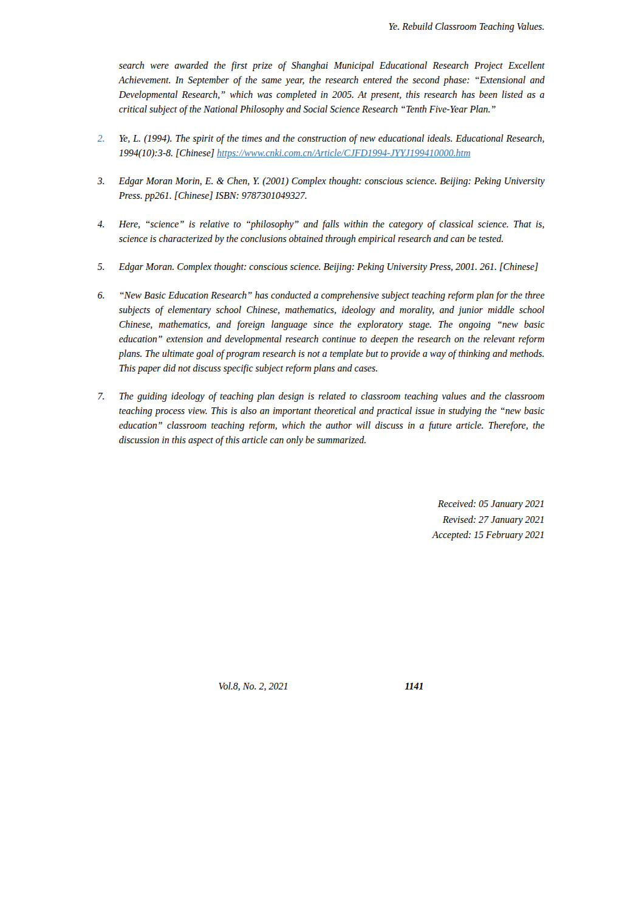Ye. Rebuild Classroom Teaching Values.
search were awarded the first prize of Shanghai Municipal Educational Research Project Excellent Achievement. In September of the same year, the research entered the second phase: “Extensional and Developmental Research,” which was completed in 2005. At present, this research has been listed as a critical subject of the National Philosophy and Social Science Research “Tenth Five-Year Plan.”
Ye, L. (1994). The spirit of the times and the construction of new educational ideals. Educational Research, 1994(10):3-8. [Chinese] https://www.cnki.com.cn/Article/CJFD1994-JYYJ199410000.htm
Edgar Moran Morin, E. & Chen, Y. (2001) Complex thought: conscious science. Beijing: Peking University Press. pp261. [Chinese] ISBN: 9787301049327.
Here, “science” is relative to “philosophy” and falls within the category of classical science. That is, science is characterized by the conclusions obtained through empirical research and can be tested.
Edgar Moran. Complex thought: conscious science. Beijing: Peking University Press, 2001. 261. [Chinese]
“New Basic Education Research” has conducted a comprehensive subject teaching reform plan for the three subjects of elementary school Chinese, mathematics, ideology and morality, and junior middle school Chinese, mathematics, and foreign language since the exploratory stage. The ongoing “new basic education” extension and developmental research continue to deepen the research on the relevant reform plans. The ultimate goal of program research is not a template but to provide a way of thinking and methods. This paper did not discuss specific subject reform plans and cases.
The guiding ideology of teaching plan design is related to classroom teaching values and the classroom teaching process view. This is also an important theoretical and practical issue in studying the “new basic education” classroom teaching reform, which the author will discuss in a future article. Therefore, the discussion in this aspect of this article can only be summarized.
Received: 05 January 2021
Revised: 27 January 2021
Accepted: 15 February 2021
Vol.8, No. 2, 2021 1141